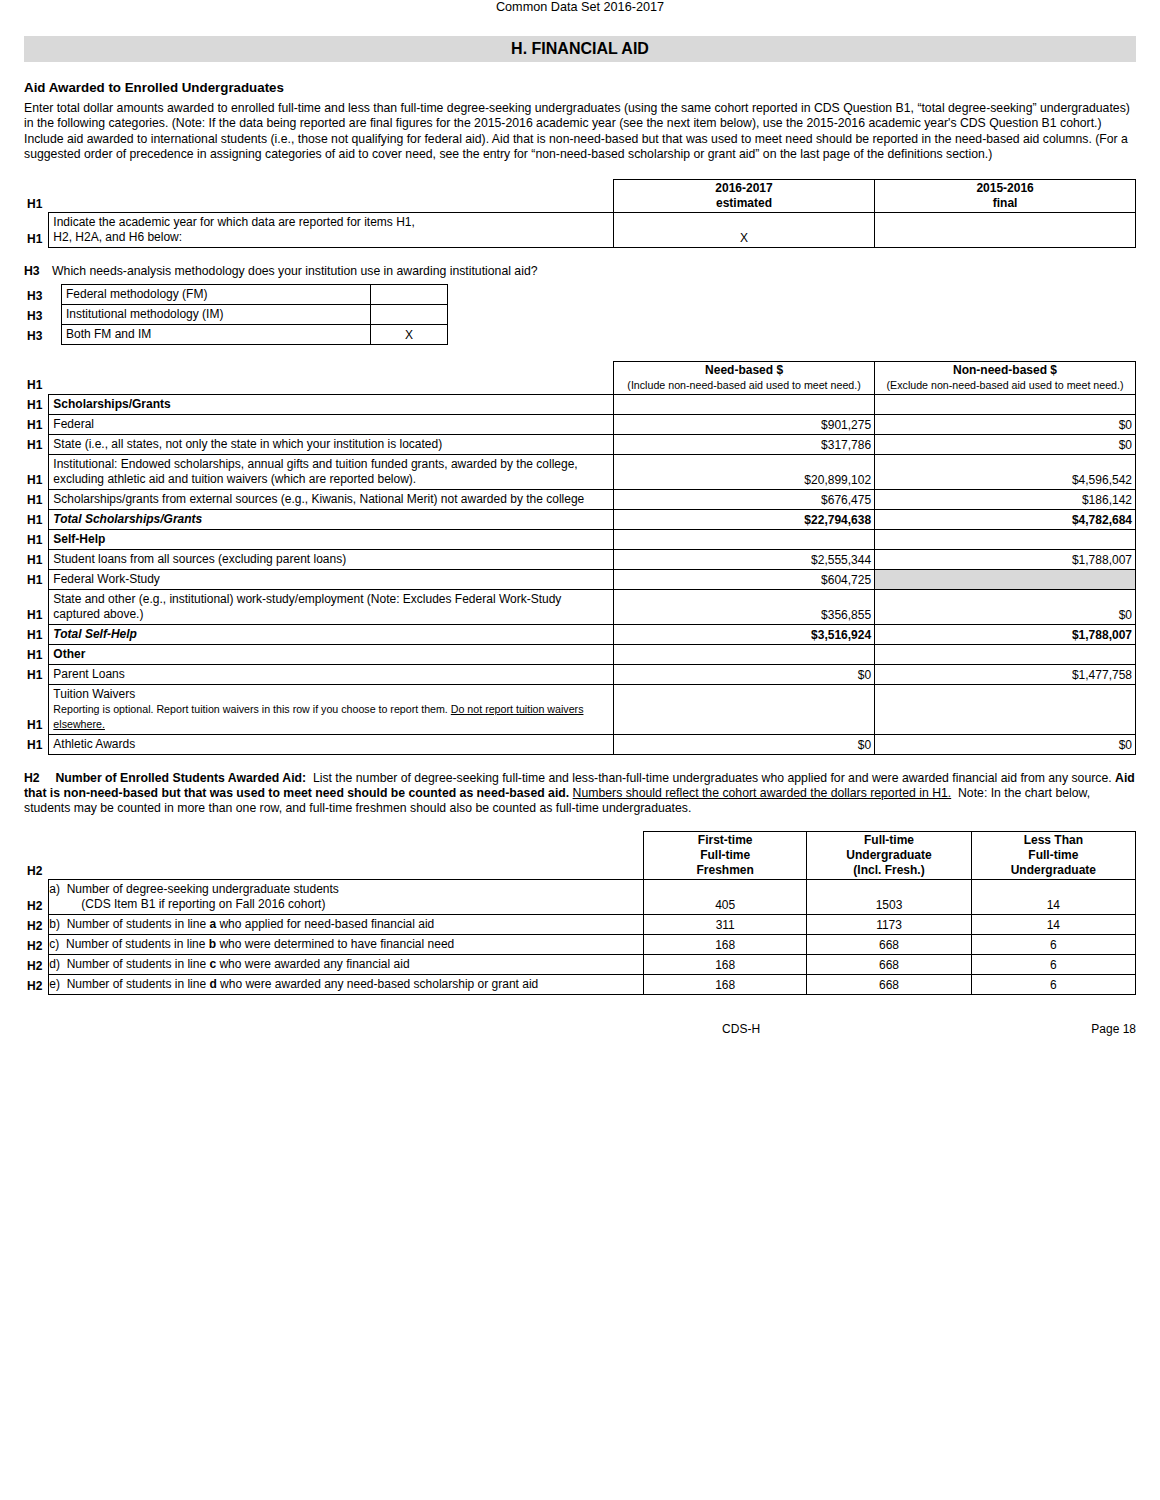Common Data Set 2016-2017
H. FINANCIAL AID
Aid Awarded to Enrolled Undergraduates
Enter total dollar amounts awarded to enrolled full-time and less than full-time degree-seeking undergraduates (using the same cohort reported in CDS Question B1, “total degree-seeking” undergraduates) in the following categories. (Note: If the data being reported are final figures for the 2015-2016 academic year (see the next item below), use the 2015-2016 academic year's CDS Question B1 cohort.) Include aid awarded to international students (i.e., those not qualifying for federal aid). Aid that is non-need-based but that was used to meet need should be reported in the need-based aid columns. (For a suggested order of precedence in assigning categories of aid to cover need, see the entry for “non-need-based scholarship or grant aid” on the last page of the definitions section.)
| H1 | | 2016-2017 estimated | 2015-2016 final |
| H1 | Indicate the academic year for which data are reported for items H1, H2, H2A, and H6 below: | X | |
H3 Which needs-analysis methodology does your institution use in awarding institutional aid?
| H3 | Federal methodology (FM) | |
| H3 | Institutional methodology (IM) | |
| H3 | Both FM and IM | X |
| H1 | | Need-based $ (Include non-need-based aid used to meet need.) | Non-need-based $ (Exclude non-need-based aid used to meet need.) |
| H1 | Scholarships/Grants | | |
| H1 | Federal | $901,275 | $0 |
| H1 | State (i.e., all states, not only the state in which your institution is located) | $317,786 | $0 |
| H1 | Institutional: Endowed scholarships, annual gifts and tuition funded grants, awarded by the college, excluding athletic aid and tuition waivers (which are reported below). | $20,899,102 | $4,596,542 |
| H1 | Scholarships/grants from external sources (e.g., Kiwanis, National Merit) not awarded by the college | $676,475 | $186,142 |
| H1 | Total Scholarships/Grants | $22,794,638 | $4,782,684 |
| H1 | Self-Help | | |
| H1 | Student loans from all sources (excluding parent loans) | $2,555,344 | $1,788,007 |
| H1 | Federal Work-Study | $604,725 | |
| H1 | State and other (e.g., institutional) work-study/employment (Note: Excludes Federal Work-Study captured above.) | $356,855 | $0 |
| H1 | Total Self-Help | $3,516,924 | $1,788,007 |
| H1 | Other | | |
| H1 | Parent Loans | $0 | $1,477,758 |
| H1 | Tuition Waivers Reporting is optional. Report tuition waivers in this row if you choose to report them. Do not report tuition waivers elsewhere. | | |
| H1 | Athletic Awards | $0 | $0 |
H2 Number of Enrolled Students Awarded Aid: List the number of degree-seeking full-time and less-than-full-time undergraduates who applied for and were awarded financial aid from any source. Aid that is non-need-based but that was used to meet need should be counted as need-based aid. Numbers should reflect the cohort awarded the dollars reported in H1. Note: In the chart below, students may be counted in more than one row, and full-time freshmen should also be counted as full-time undergraduates.
| H2 | | First-time Full-time Freshmen | Full-time Undergraduate (Incl. Fresh.) | Less Than Full-time Undergraduate |
| H2 | a) Number of degree-seeking undergraduate students (CDS Item B1 if reporting on Fall 2016 cohort) | 405 | 1503 | 14 |
| H2 | b) Number of students in line a who applied for need-based financial aid | 311 | 1173 | 14 |
| H2 | c) Number of students in line b who were determined to have financial need | 168 | 668 | 6 |
| H2 | d) Number of students in line c who were awarded any financial aid | 168 | 668 | 6 |
| H2 | e) Number of students in line d who were awarded any need-based scholarship or grant aid | 168 | 668 | 6 |
CDS-H
Page 18